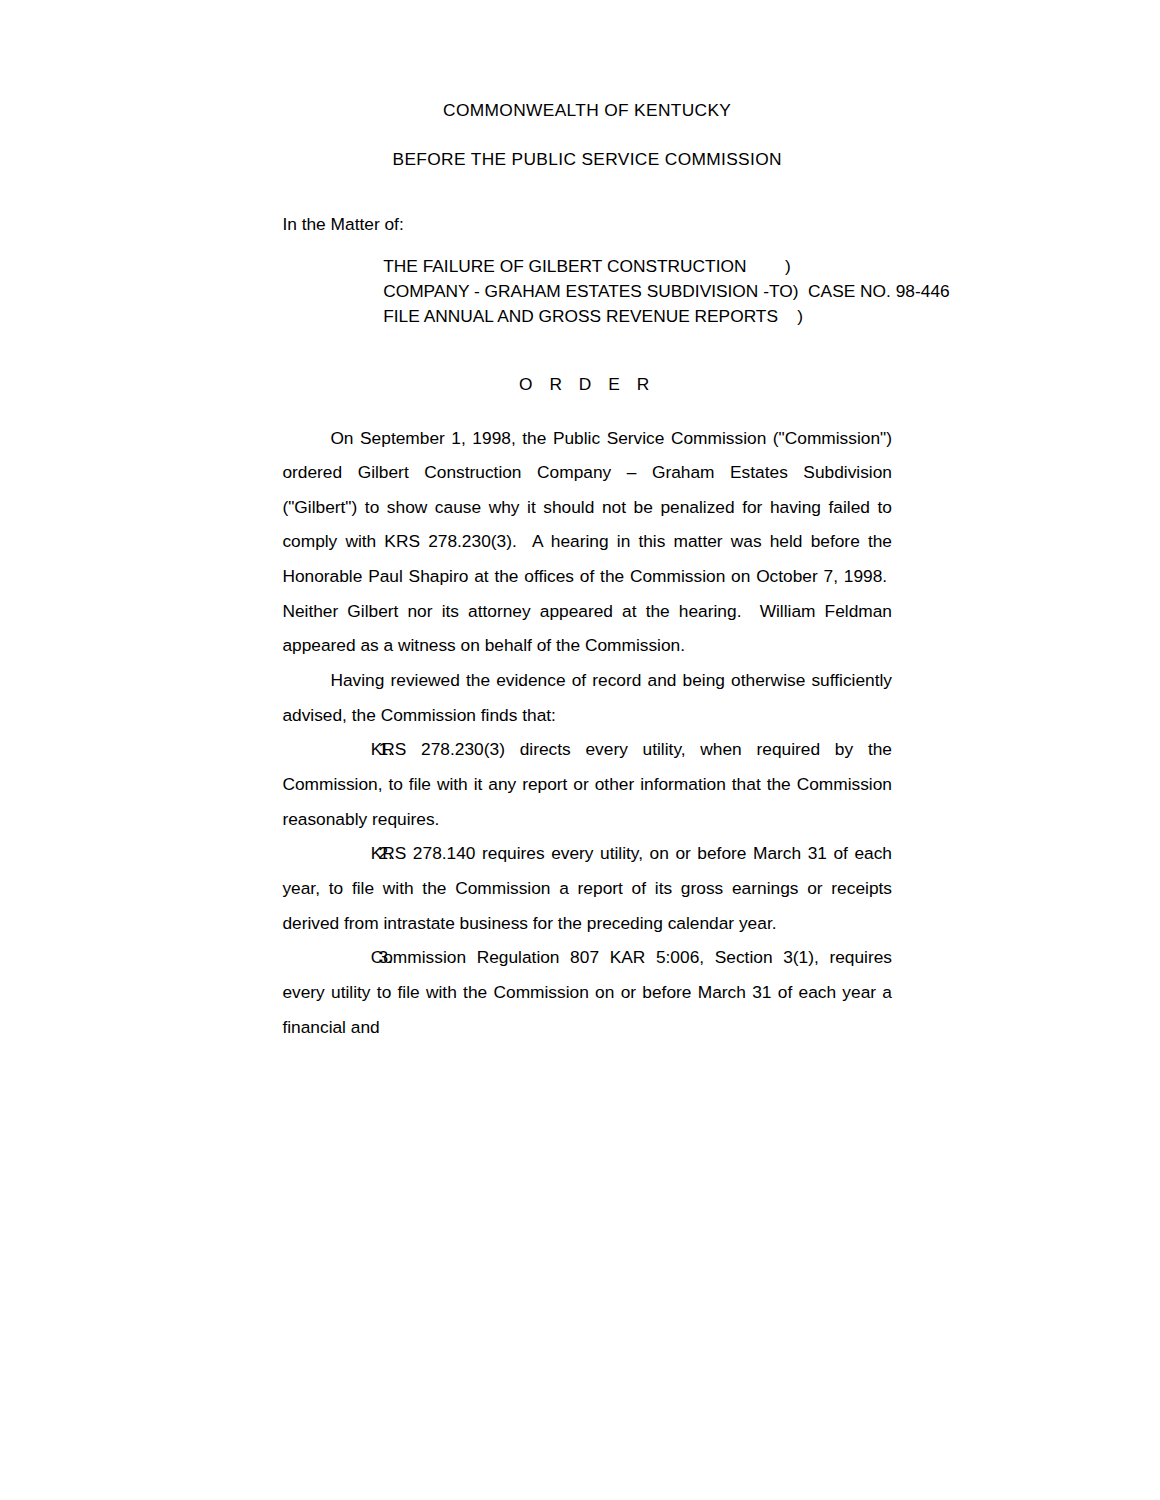COMMONWEALTH OF KENTUCKY
BEFORE THE PUBLIC SERVICE COMMISSION
In the Matter of:
THE FAILURE OF GILBERT CONSTRUCTION )
COMPANY - GRAHAM ESTATES SUBDIVISION -TO) CASE NO. 98-446
FILE ANNUAL AND GROSS REVENUE REPORTS )
O R D E R
On September 1, 1998, the Public Service Commission ("Commission") ordered Gilbert Construction Company – Graham Estates Subdivision ("Gilbert") to show cause why it should not be penalized for having failed to comply with KRS 278.230(3). A hearing in this matter was held before the Honorable Paul Shapiro at the offices of the Commission on October 7, 1998. Neither Gilbert nor its attorney appeared at the hearing. William Feldman appeared as a witness on behalf of the Commission.
Having reviewed the evidence of record and being otherwise sufficiently advised, the Commission finds that:
1. KRS 278.230(3) directs every utility, when required by the Commission, to file with it any report or other information that the Commission reasonably requires.
2. KRS 278.140 requires every utility, on or before March 31 of each year, to file with the Commission a report of its gross earnings or receipts derived from intrastate business for the preceding calendar year.
3. Commission Regulation 807 KAR 5:006, Section 3(1), requires every utility to file with the Commission on or before March 31 of each year a financial and